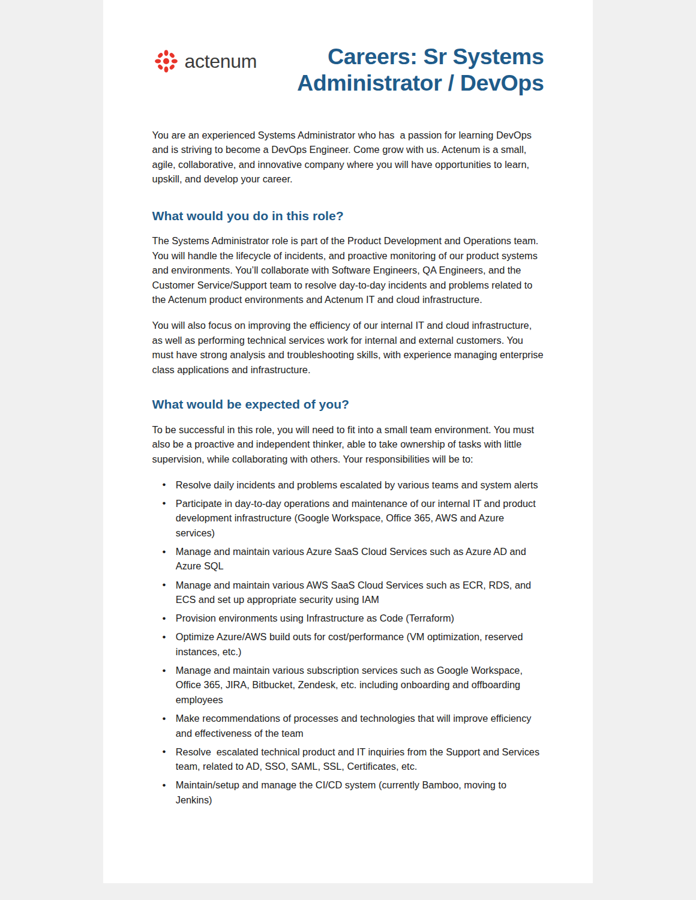actenum
Careers: Sr Systems
Administrator / DevOps
You are an experienced Systems Administrator who has a passion for learning DevOps and is striving to become a DevOps Engineer. Come grow with us. Actenum is a small, agile, collaborative, and innovative company where you will have opportunities to learn, upskill, and develop your career.
What would you do in this role?
The Systems Administrator role is part of the Product Development and Operations team. You will handle the lifecycle of incidents, and proactive monitoring of our product systems and environments. You’ll collaborate with Software Engineers, QA Engineers, and the Customer Service/Support team to resolve day-to-day incidents and problems related to the Actenum product environments and Actenum IT and cloud infrastructure.
You will also focus on improving the efficiency of our internal IT and cloud infrastructure, as well as performing technical services work for internal and external customers. You must have strong analysis and troubleshooting skills, with experience managing enterprise class applications and infrastructure.
What would be expected of you?
To be successful in this role, you will need to fit into a small team environment. You must also be a proactive and independent thinker, able to take ownership of tasks with little supervision, while collaborating with others. Your responsibilities will be to:
Resolve daily incidents and problems escalated by various teams and system alerts
Participate in day-to-day operations and maintenance of our internal IT and product development infrastructure (Google Workspace, Office 365, AWS and Azure services)
Manage and maintain various Azure SaaS Cloud Services such as Azure AD and Azure SQL
Manage and maintain various AWS SaaS Cloud Services such as ECR, RDS, and ECS and set up appropriate security using IAM
Provision environments using Infrastructure as Code (Terraform)
Optimize Azure/AWS build outs for cost/performance (VM optimization, reserved instances, etc.)
Manage and maintain various subscription services such as Google Workspace, Office 365, JIRA, Bitbucket, Zendesk, etc. including onboarding and offboarding employees
Make recommendations of processes and technologies that will improve efficiency and effectiveness of the team
Resolve escalated technical product and IT inquiries from the Support and Services team, related to AD, SSO, SAML, SSL, Certificates, etc.
Maintain/setup and manage the CI/CD system (currently Bamboo, moving to Jenkins)